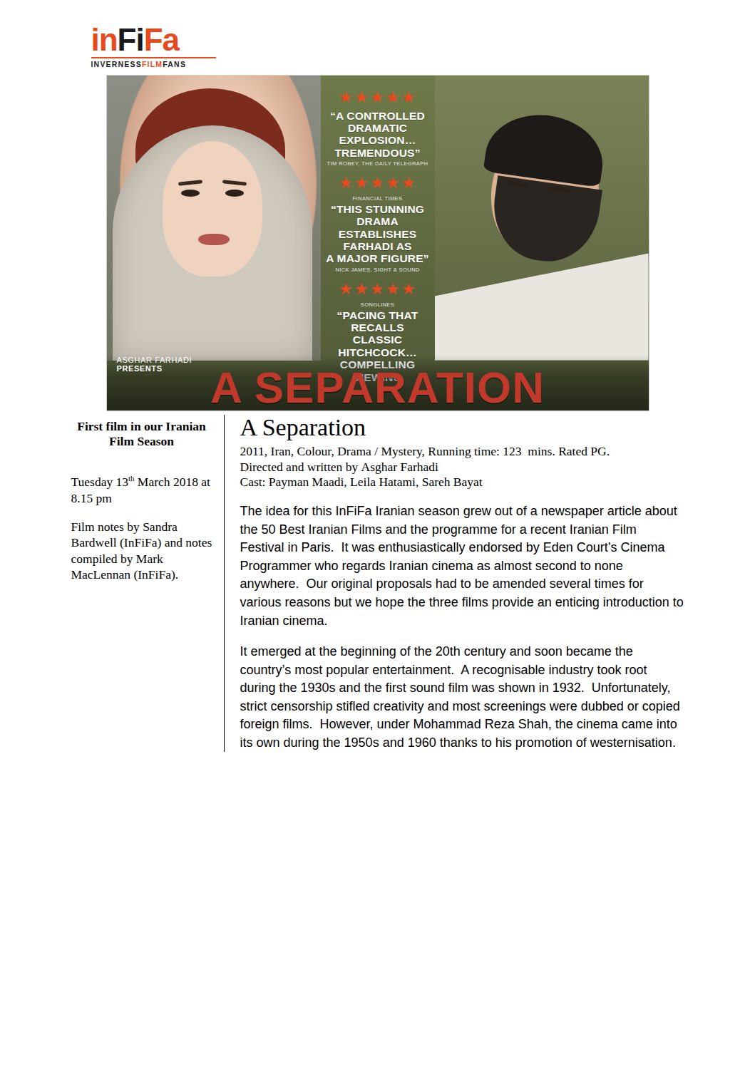in Fi Fa
INVERNESSFILMFANS
★★★★★
“A controlled
dramatic explosion…
tremendous”
Tim Robey, The Daily Telegraph
★★★★★
Financial Times
“This stunning drama
establishes Farhadi as
a major figure”
Nick James, Sight & Sound
★★★★★
Songlines
“Pacing that recalls
classic Hitchcock…
compelling viewing
ASGHAR FARHADIPRESENTS
A SEPARATION
First film in our Iranian Film Season
Tuesday 13th March 2018 at 8.15 pm
Film notes by Sandra Bardwell (InFiFa) and notes compiled by Mark MacLennan (InFiFa).
A Separation
2011, Iran, Colour, Drama / Mystery, Running time: 123 mins. Rated PG.
Directed and written by Asghar Farhadi
Cast: Payman Maadi, Leila Hatami, Sareh Bayat
The idea for this InFiFa Iranian season grew out of a newspaper article about the 50 Best Iranian Films and the programme for a recent Iranian Film Festival in Paris. It was enthusiastically endorsed by Eden Court’s Cinema Programmer who regards Iranian cinema as almost second to none anywhere. Our original proposals had to be amended several times for various reasons but we hope the three films provide an enticing introduction to Iranian cinema.
It emerged at the beginning of the 20th century and soon became the country’s most popular entertainment. A recognisable industry took root during the 1930s and the first sound film was shown in 1932. Unfortunately, strict censorship stifled creativity and most screenings were dubbed or copied foreign films. However, under Mohammad Reza Shah, the cinema came into its own during the 1950s and 1960 thanks to his promotion of westernisation.